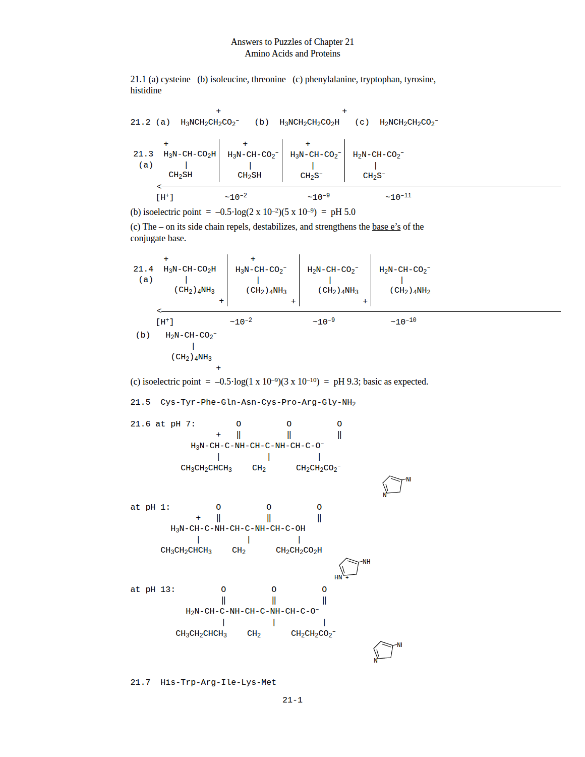Answers to Puzzles of Chapter 21 Amino Acids and Proteins
21.1 (a) cysteine (b) isoleucine, threonine (c) phenylalanine, tryptophan, tyrosine, histidine
+ + 21.2 (a) H3NCH2CH2CO2– (b) H3NCH2CH2CO2H (c) H2NCH2CH2CO2–
| + 21.3 H 3 N-CH-CO 2 H (a) / CH 2 SH | + H 3 N-CH-CO 2 – / CH 2 SH | + H 3 N-CH-CO 2 – / CH 2 S – | H 2 N-CH-CO 2 – / CH 2 S – |
<
[H+] ~10–2 ~10–9 ~10–11
(b) isoelectric point = –0.5·log(2 x 10–2)(5 x 10–9) = pH 5.0
(c) The – on its side chain repels, destabilizes, and strengthens the base e’s of the conjugate base.
| + 21.4 H 3 N-CH-CO 2 H (a) / (CH 2 ) 4 NH 3 + | + H 3 N-CH-CO 2 – / (CH 2 ) 4 NH 3 + | H 2 N-CH-CO 2 – / (CH 2 ) 4 NH 3 + | H 2 N-CH-CO 2 – / (CH 2 ) 4 NH 2 |
<
[H+] ~10–2 ~10–9 ~10–10
(b) H2N-CH-CO2– | (CH2)4NH3 +
(c) isoelectric point = –0.5·log(1 x 10–9)(3 x 10–10) = pH 9.3; basic as expected.
21.5 Cys-Tyr-Phe-Gln-Asn-Cys-Pro-Arg-Gly-NH2
21.6 at pH 7: O O O + ‖ ‖ ‖ H3N-CH-C-NH-CH-C-NH-CH-C-O– | | | CH3CH2CHCH3 CH2 CH2CH2CO2–
NH N
at pH 1: O O O + ‖ ‖ ‖ H3N-CH-C-NH-CH-C-NH-CH-C-OH | | | CH3CH2CHCH3 CH2 CH2CH2CO2H
NH HN +
at pH 13: O O O ‖ ‖ ‖ H2N-CH-C-NH-CH-C-NH-CH-C-O– | | | CH3CH2CHCH3 CH2 CH2CH2CO2–
NH N
21.7 His-Trp-Arg-Ile-Lys-Met
21-1